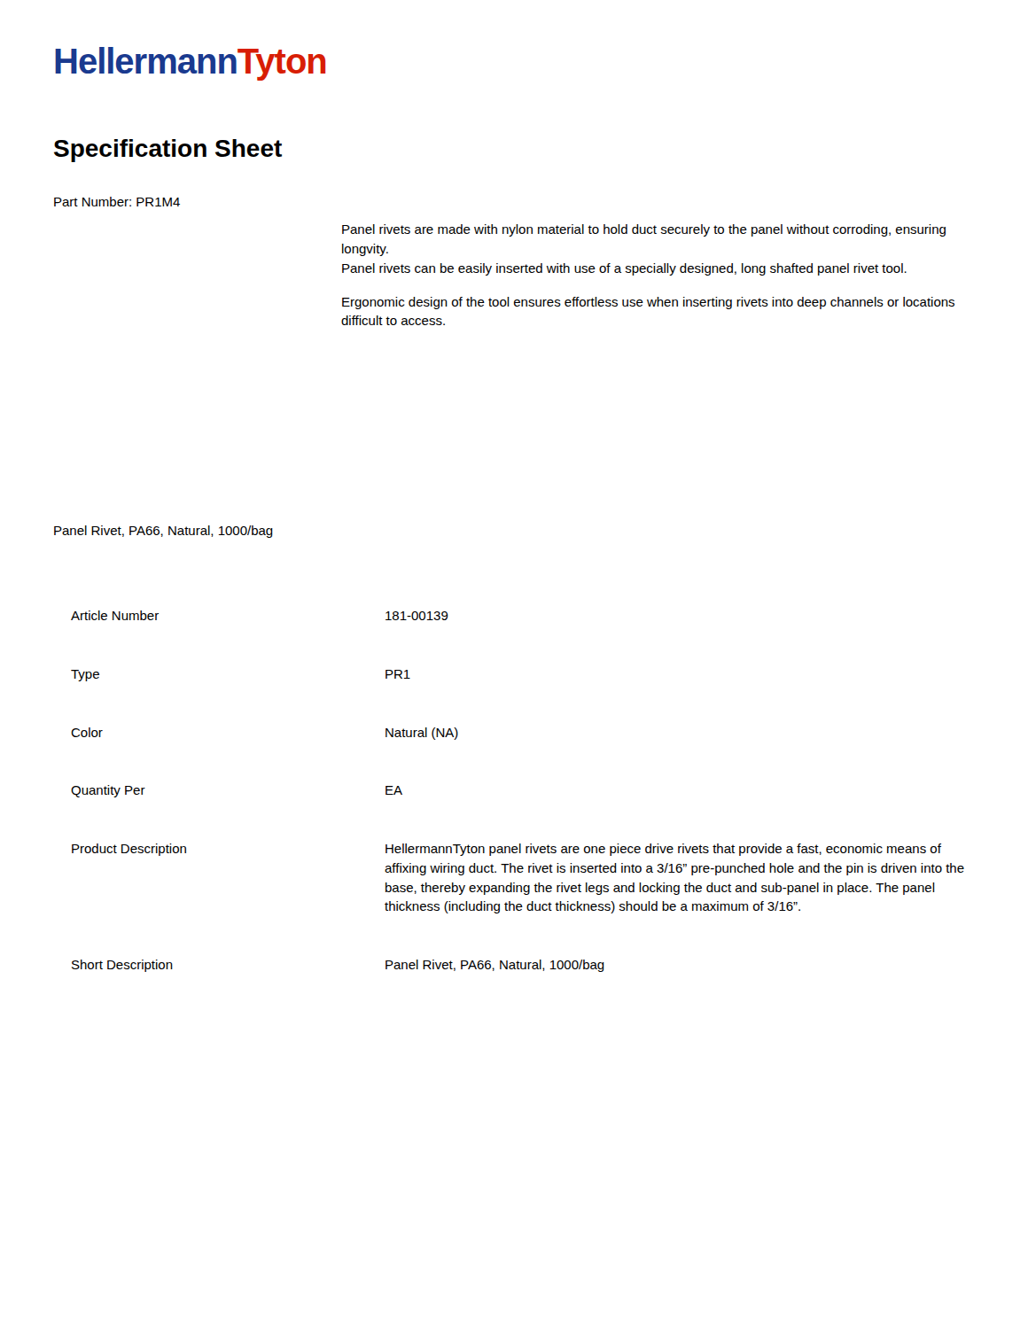Hellermann Tyton
Specification Sheet
Part Number: PR1M4
Panel rivets are made with nylon material to hold duct securely to the panel without corroding, ensuring longvity.
Panel rivets can be easily inserted with use of a specially designed, long shafted panel rivet tool.
Ergonomic design of the tool ensures effortless use when inserting rivets into deep channels or locations difficult to access.
Panel Rivet, PA66, Natural, 1000/bag
| Article Number | 181-00139 |
| Type | PR1 |
| Color | Natural (NA) |
| Quantity Per | EA |
| Product Description | HellermannTyton panel rivets are one piece drive rivets that provide a fast, economic means of affixing wiring duct. The rivet is inserted into a 3/16” pre-punched hole and the pin is driven into the base, thereby expanding the rivet legs and locking the duct and sub-panel in place. The panel thickness (including the duct thickness) should be a maximum of 3/16”. |
| Short Description | Panel Rivet, PA66, Natural, 1000/bag |